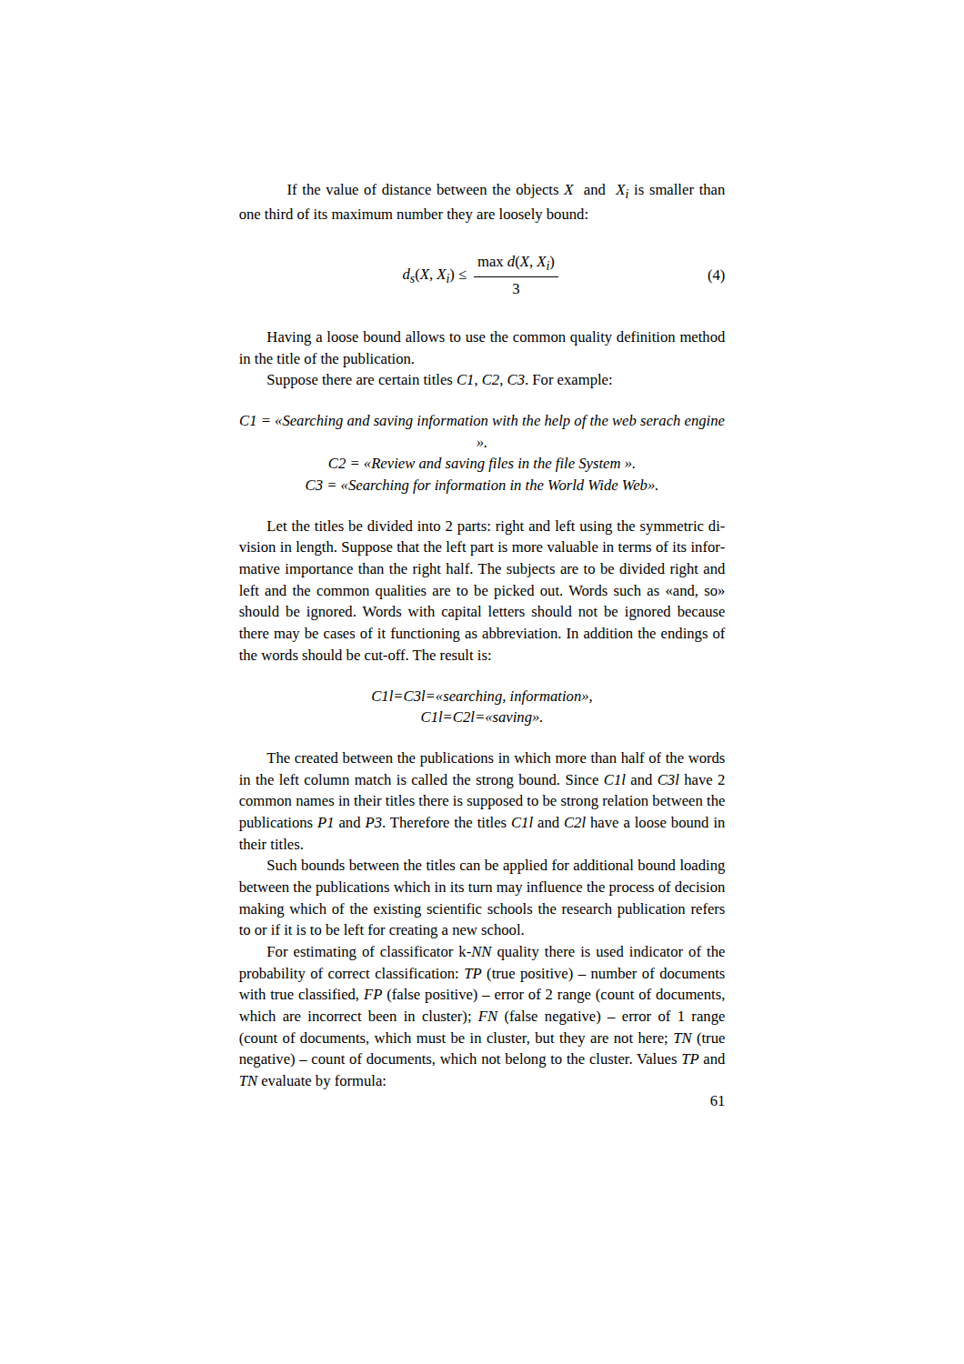If the value of distance between the objects X and Xi is smaller than one third of its maximum number they are loosely bound:
ds(X, Xi) ≤ max d(X, Xi) 3 (4)
Having a loose bound allows to use the common quality definition method in the title of the publication.
Suppose there are certain titles C1, C2, C3. For example:
C1 = «Searching and saving information with the help of the web serach engine ». C2 = «Review and saving files in the file System ». C3 = «Searching for information in the World Wide Web».
Let the titles be divided into 2 parts: right and left using the symmetric division in length. Suppose that the left part is more valuable in terms of its informative importance than the right half. The subjects are to be divided right and left and the common qualities are to be picked out. Words such as «and, so» should be ignored. Words with capital letters should not be ignored because there may be cases of it functioning as abbreviation. In addition the endings of the words should be cut-off. The result is:
C1l=C3l=«searching, information», C1l=C2l=«saving».
The created between the publications in which more than half of the words in the left column match is called the strong bound. Since C1l and C3l have 2 common names in their titles there is supposed to be strong relation between the publications P1 and P3. Therefore the titles C1l and C2l have a loose bound in their titles.
Such bounds between the titles can be applied for additional bound loading between the publications which in its turn may influence the process of decision making which of the existing scientific schools the research publication refers to or if it is to be left for creating a new school.
For estimating of classificator k-NN quality there is used indicator of the probability of correct classification: TP (true positive) – number of documents with true classified, FP (false positive) – error of 2 range (count of documents, which are incorrect been in cluster); FN (false negative) – error of 1 range (count of documents, which must be in cluster, but they are not here; TN (true negative) – count of documents, which not belong to the cluster. Values TP and TN evaluate by formula:
61